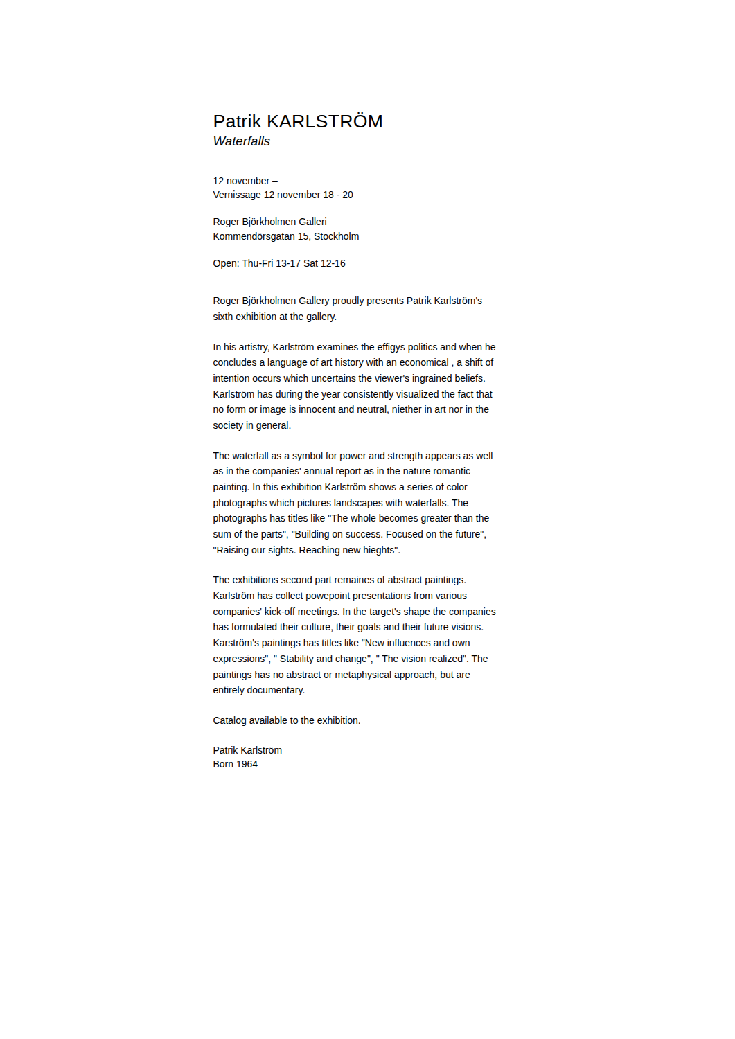Patrik KARLSTRÖM
Waterfalls
12 november –
Vernissage 12 november 18 - 20
Roger Björkholmen Galleri
Kommendörsgatan 15, Stockholm
Open: Thu-Fri 13-17 Sat 12-16
Roger Björkholmen Gallery proudly presents Patrik Karlström's sixth exhibition at the gallery.
In his artistry, Karlström examines the effigys politics and when he concludes a language of art history with an economical , a shift of intention occurs which uncertains the viewer's ingrained beliefs. Karlström has during the year consistently visualized the fact that no form or image is innocent and neutral, niether in art nor in the society in general.
The waterfall as a symbol for power and strength appears as well as in the companies' annual report as in the nature romantic painting. In this exhibition Karlström shows a series of color photographs which pictures landscapes with waterfalls. The photographs has titles like "The whole becomes greater than the sum of the parts", "Building on success. Focused on the future", "Raising our sights. Reaching new hieghts".
The exhibitions second part remaines of abstract paintings. Karlström has collect powepoint presentations from various companies' kick-off meetings. In the target's shape the companies has formulated their culture, their goals and their future visions. Karström's paintings has titles like "New influences and own expressions", " Stability and change", " The vision realized". The paintings has no abstract or metaphysical approach, but are entirely documentary.
Catalog available to the exhibition.
Patrik Karlström
Born 1964